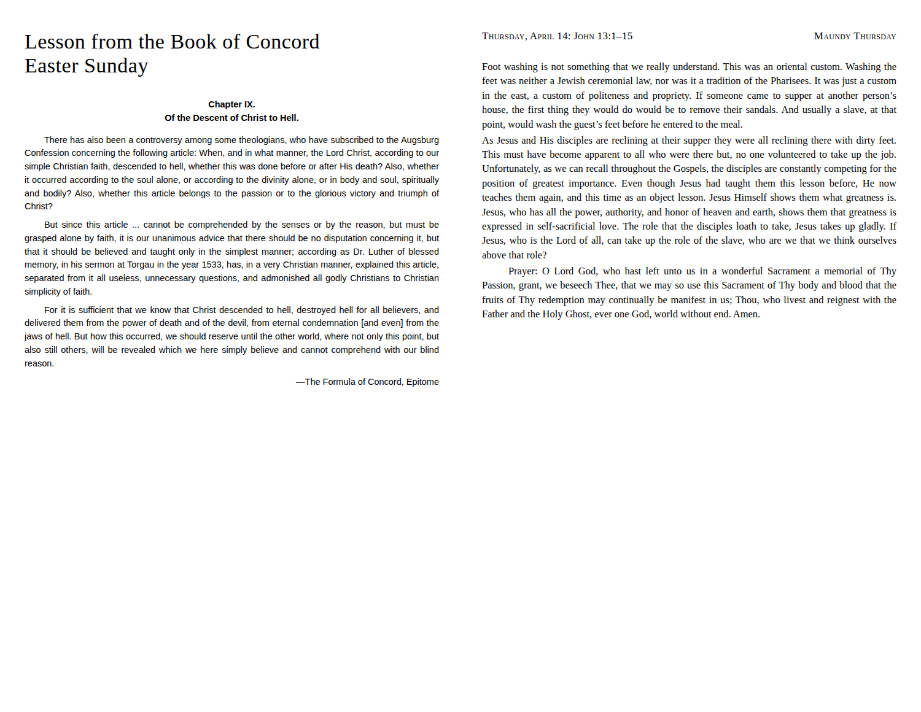Lesson from the Book of Concord
Easter Sunday
Chapter IX.
Of the Descent of Christ to Hell.
There has also been a controversy among some theologians, who have subscribed to the Augsburg Confession concerning the following article: When, and in what manner, the Lord Christ, according to our simple Christian faith, descended to hell, whether this was done before or after His death? Also, whether it occurred according to the soul alone, or according to the divinity alone, or in body and soul, spiritually and bodily? Also, whether this article belongs to the passion or to the glorious victory and triumph of Christ?
But since this article ... cannot be comprehended by the senses or by the reason, but must be grasped alone by faith, it is our unanimous advice that there should be no disputation concerning it, but that it should be believed and taught only in the simplest manner; according as Dr. Luther of blessed memory, in his sermon at Torgau in the year 1533, has, in a very Christian manner, explained this article, separated from it all useless, unnecessary questions, and admonished all godly Christians to Christian simplicity of faith.
For it is sufficient that we know that Christ descended to hell, destroyed hell for all believers, and delivered them from the power of death and of the devil, from eternal condemnation [and even] from the jaws of hell. But how this occurred, we should reserve until the other world, where not only this point, but also still others, will be revealed which we here simply believe and cannot comprehend with our blind reason.
—The Formula of Concord, Epitome
Thursday, April 14: John 13:1–15 Maundy Thursday
Foot washing is not something that we really understand. This was an oriental custom. Washing the feet was neither a Jewish ceremonial law, nor was it a tradition of the Pharisees. It was just a custom in the east, a custom of politeness and propriety. If someone came to supper at another person’s house, the first thing they would do would be to remove their sandals. And usually a slave, at that point, would wash the guest’s feet before he entered to the meal.
As Jesus and His disciples are reclining at their supper they were all reclining there with dirty feet. This must have become apparent to all who were there but, no one volunteered to take up the job. Unfortunately, as we can recall throughout the Gospels, the disciples are constantly competing for the position of greatest importance. Even though Jesus had taught them this lesson before, He now teaches them again, and this time as an object lesson. Jesus Himself shows them what greatness is. Jesus, who has all the power, authority, and honor of heaven and earth, shows them that greatness is expressed in self-sacrificial love. The role that the disciples loath to take, Jesus takes up gladly. If Jesus, who is the Lord of all, can take up the role of the slave, who are we that we think ourselves above that role?
Prayer: O Lord God, who hast left unto us in a wonderful Sacrament a memorial of Thy Passion, grant, we beseech Thee, that we may so use this Sacrament of Thy body and blood that the fruits of Thy redemption may continually be manifest in us; Thou, who livest and reignest with the Father and the Holy Ghost, ever one God, world without end. Amen.